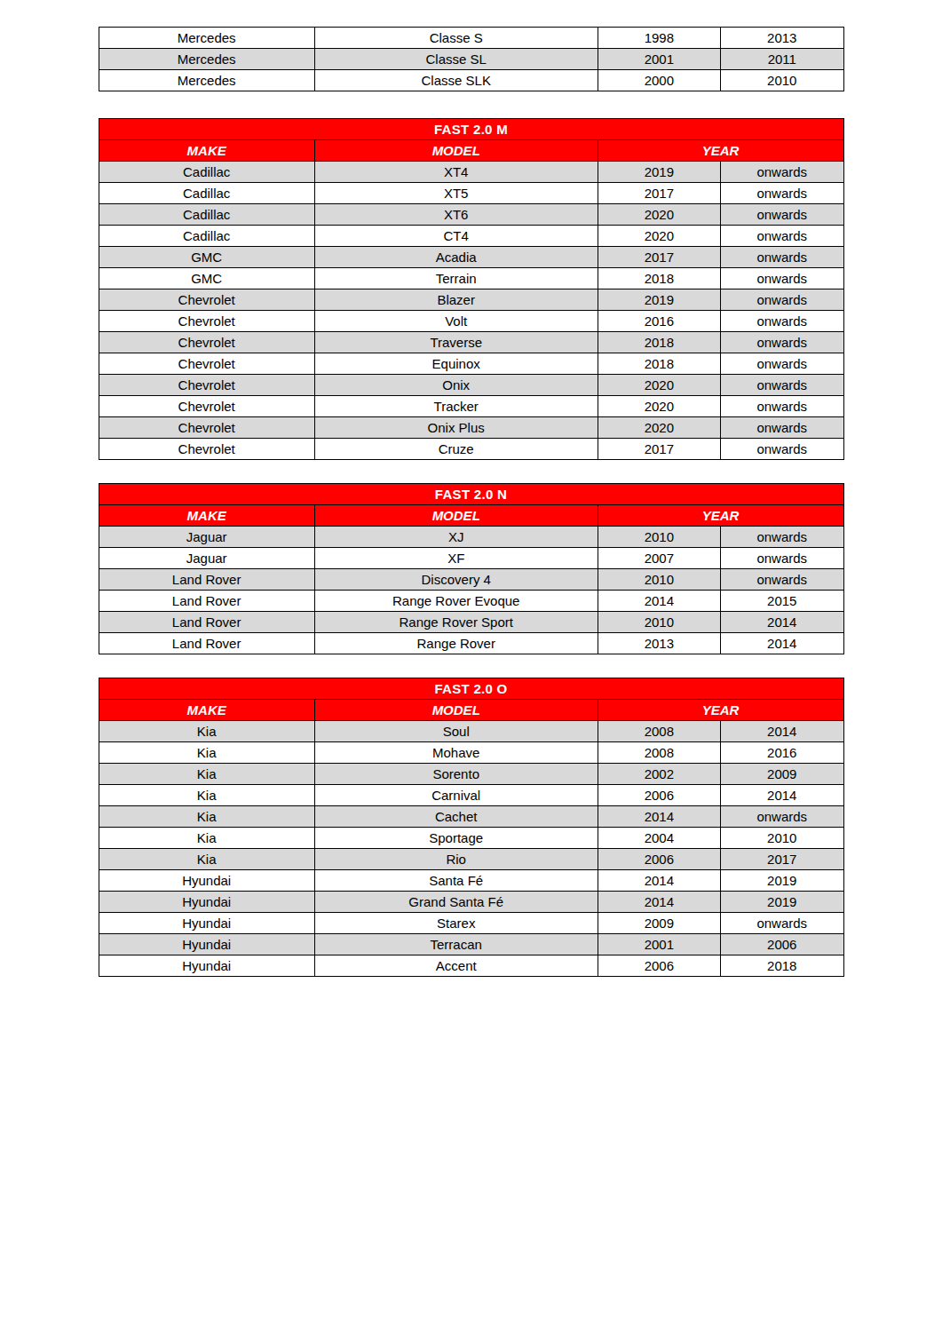| Mercedes | Classe S | 1998 | 2013 |
| Mercedes | Classe SL | 2001 | 2011 |
| Mercedes | Classe SLK | 2000 | 2010 |
| FAST 2.0 M |
| MAKE | MODEL | YEAR |
| Cadillac | XT4 | 2019 | onwards |
| Cadillac | XT5 | 2017 | onwards |
| Cadillac | XT6 | 2020 | onwards |
| Cadillac | CT4 | 2020 | onwards |
| GMC | Acadia | 2017 | onwards |
| GMC | Terrain | 2018 | onwards |
| Chevrolet | Blazer | 2019 | onwards |
| Chevrolet | Volt | 2016 | onwards |
| Chevrolet | Traverse | 2018 | onwards |
| Chevrolet | Equinox | 2018 | onwards |
| Chevrolet | Onix | 2020 | onwards |
| Chevrolet | Tracker | 2020 | onwards |
| Chevrolet | Onix Plus | 2020 | onwards |
| Chevrolet | Cruze | 2017 | onwards |
| FAST 2.0 N |
| MAKE | MODEL | YEAR |
| Jaguar | XJ | 2010 | onwards |
| Jaguar | XF | 2007 | onwards |
| Land Rover | Discovery 4 | 2010 | onwards |
| Land Rover | Range Rover Evoque | 2014 | 2015 |
| Land Rover | Range Rover Sport | 2010 | 2014 |
| Land Rover | Range Rover | 2013 | 2014 |
| FAST 2.0 O |
| MAKE | MODEL | YEAR |
| Kia | Soul | 2008 | 2014 |
| Kia | Mohave | 2008 | 2016 |
| Kia | Sorento | 2002 | 2009 |
| Kia | Carnival | 2006 | 2014 |
| Kia | Cachet | 2014 | onwards |
| Kia | Sportage | 2004 | 2010 |
| Kia | Rio | 2006 | 2017 |
| Hyundai | Santa Fé | 2014 | 2019 |
| Hyundai | Grand Santa Fé | 2014 | 2019 |
| Hyundai | Starex | 2009 | onwards |
| Hyundai | Terracan | 2001 | 2006 |
| Hyundai | Accent | 2006 | 2018 |